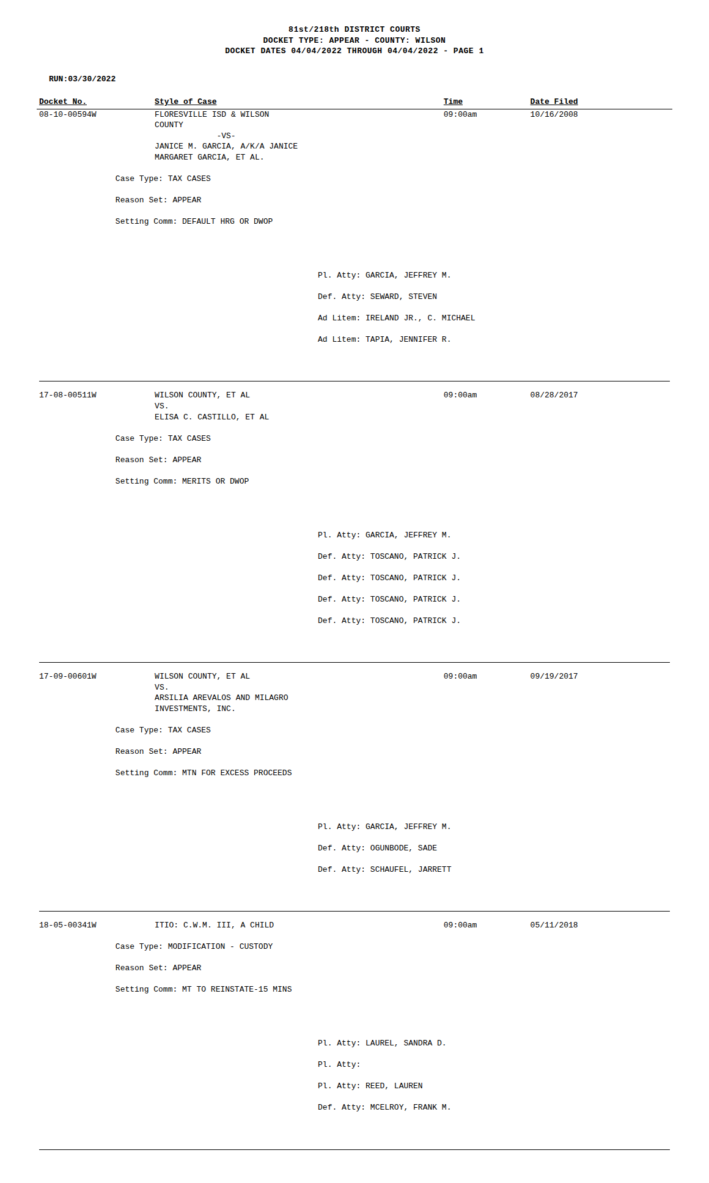81st/218th DISTRICT COURTS
DOCKET TYPE: APPEAR - COUNTY: WILSON
DOCKET DATES 04/04/2022 THROUGH 04/04/2022 - PAGE 1
RUN:03/30/2022
| Docket No. | Style of Case | Time | Date Filed |
| --- | --- | --- | --- |
| 08-10-00594W | FLORESVILLE ISD & WILSON COUNTY -VS- JANICE M. GARCIA, A/K/A JANICE MARGARET GARCIA, ET AL. | 09:00am | 10/16/2008 |
| Case Type: TAX CASES Reason Set: APPEAR Setting Comm: DEFAULT HRG OR DWOP |
| Pl. Atty: GARCIA, JEFFREY M. Def. Atty: SEWARD, STEVEN Ad Litem: IRELAND JR., C. MICHAEL Ad Litem: TAPIA, JENNIFER R. |
| 17-08-00511W | WILSON COUNTY, ET AL VS. ELISA C. CASTILLO, ET AL | 09:00am | 08/28/2017 |
| Case Type: TAX CASES Reason Set: APPEAR Setting Comm: MERITS OR DWOP |
| Pl. Atty: GARCIA, JEFFREY M. Def. Atty: TOSCANO, PATRICK J. Def. Atty: TOSCANO, PATRICK J. Def. Atty: TOSCANO, PATRICK J. Def. Atty: TOSCANO, PATRICK J. |
| 17-09-00601W | WILSON COUNTY, ET AL VS. ARSILIA AREVALOS AND MILAGRO INVESTMENTS, INC. | 09:00am | 09/19/2017 |
| Case Type: TAX CASES Reason Set: APPEAR Setting Comm: MTN FOR EXCESS PROCEEDS |
| Pl. Atty: GARCIA, JEFFREY M. Def. Atty: OGUNBODE, SADE Def. Atty: SCHAUFEL, JARRETT |
| 18-05-00341W | ITIO: C.W.M. III, A CHILD | 09:00am | 05/11/2018 |
| Case Type: MODIFICATION - CUSTODY Reason Set: APPEAR Setting Comm: MT TO REINSTATE-15 MINS |
| Pl. Atty: LAUREL, SANDRA D. Pl. Atty: Pl. Atty: REED, LAUREN Def. Atty: MCELROY, FRANK M. |